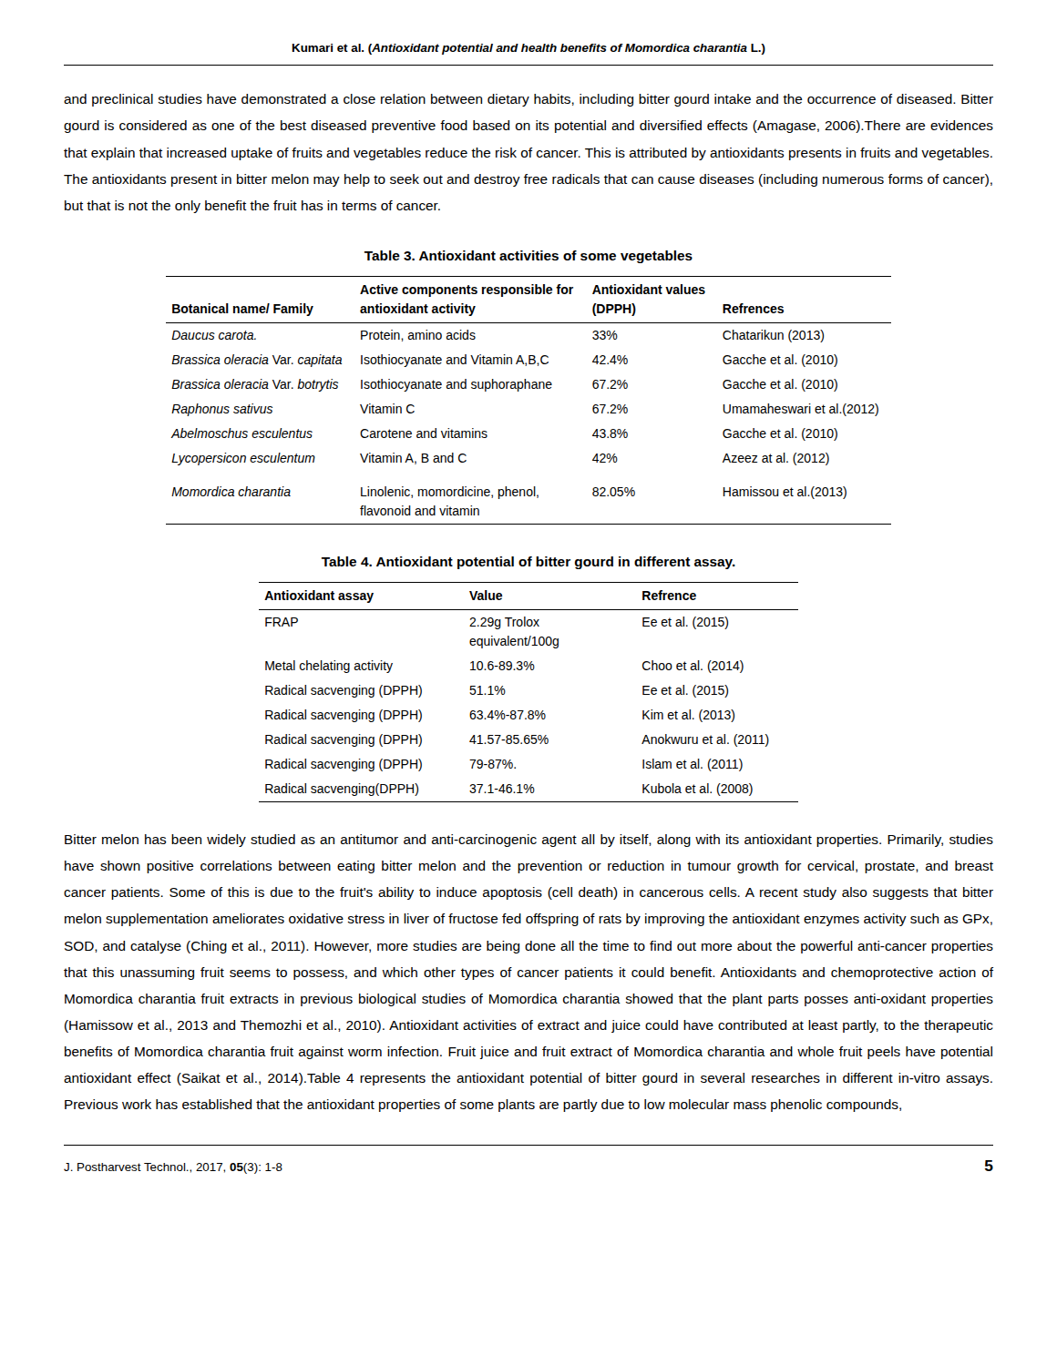Kumari et al. (Antioxidant potential and health benefits of Momordica charantia L.)
and preclinical studies have demonstrated a close relation between dietary habits, including bitter gourd intake and the occurrence of diseased. Bitter gourd is considered as one of the best diseased preventive food based on its potential and diversified effects (Amagase, 2006).There are evidences that explain that increased uptake of fruits and vegetables reduce the risk of cancer. This is attributed by antioxidants presents in fruits and vegetables. The antioxidants present in bitter melon may help to seek out and destroy free radicals that can cause diseases (including numerous forms of cancer), but that is not the only benefit the fruit has in terms of cancer.
Table 3. Antioxidant activities of some vegetables
| Botanical name/ Family | Active components responsible for antioxidant activity | Antioxidant values (DPPH) | Refrences |
| --- | --- | --- | --- |
| Daucus carota. | Protein, amino acids | 33% | Chatarikun (2013) |
| Brassica oleracia Var. capitata | Isothiocyanate and Vitamin A,B,C | 42.4% | Gacche et al. (2010) |
| Brassica oleracia Var. botrytis | Isothiocyanate and suphoraphane | 67.2% | Gacche et al. (2010) |
| Raphonus sativus | Vitamin C | 67.2% | Umamaheswari et al.(2012) |
| Abelmoschus esculentus | Carotene and vitamins | 43.8% | Gacche et al. (2010) |
| Lycopersicon esculentum | Vitamin A, B and C | 42% | Azeez at al. (2012) |
| Momordica charantia | Linolenic, momordicine, phenol, flavonoid and vitamin | 82.05% | Hamissou et al.(2013) |
Table 4. Antioxidant potential of bitter gourd in different assay.
| Antioxidant assay | Value | Refrence |
| --- | --- | --- |
| FRAP | 2.29g Trolox equivalent/100g | Ee et al. (2015) |
| Metal chelating activity | 10.6-89.3% | Choo et al. (2014) |
| Radical sacvenging (DPPH) | 51.1% | Ee et al. (2015) |
| Radical sacvenging (DPPH) | 63.4%-87.8% | Kim et al. (2013) |
| Radical sacvenging (DPPH) | 41.57-85.65% | Anokwuru et al. (2011) |
| Radical sacvenging (DPPH) | 79-87%. | Islam et al. (2011) |
| Radical sacvenging(DPPH) | 37.1-46.1% | Kubola et al. (2008) |
Bitter melon has been widely studied as an antitumor and anti-carcinogenic agent all by itself, along with its antioxidant properties. Primarily, studies have shown positive correlations between eating bitter melon and the prevention or reduction in tumour growth for cervical, prostate, and breast cancer patients. Some of this is due to the fruit's ability to induce apoptosis (cell death) in cancerous cells. A recent study also suggests that bitter melon supplementation ameliorates oxidative stress in liver of fructose fed offspring of rats by improving the antioxidant enzymes activity such as GPx, SOD, and catalyse (Ching et al., 2011). However, more studies are being done all the time to find out more about the powerful anti-cancer properties that this unassuming fruit seems to possess, and which other types of cancer patients it could benefit. Antioxidants and chemoprotective action of Momordica charantia fruit extracts in previous biological studies of Momordica charantia showed that the plant parts posses anti-oxidant properties (Hamissow et al., 2013 and Themozhi et al., 2010). Antioxidant activities of extract and juice could have contributed at least partly, to the therapeutic benefits of Momordica charantia fruit against worm infection. Fruit juice and fruit extract of Momordica charantia and whole fruit peels have potential antioxidant effect (Saikat et al., 2014).Table 4 represents the antioxidant potential of bitter gourd in several researches in different in-vitro assays. Previous work has established that the antioxidant properties of some plants are partly due to low molecular mass phenolic compounds,
J. Postharvest Technol., 2017, 05(3): 1-8 5